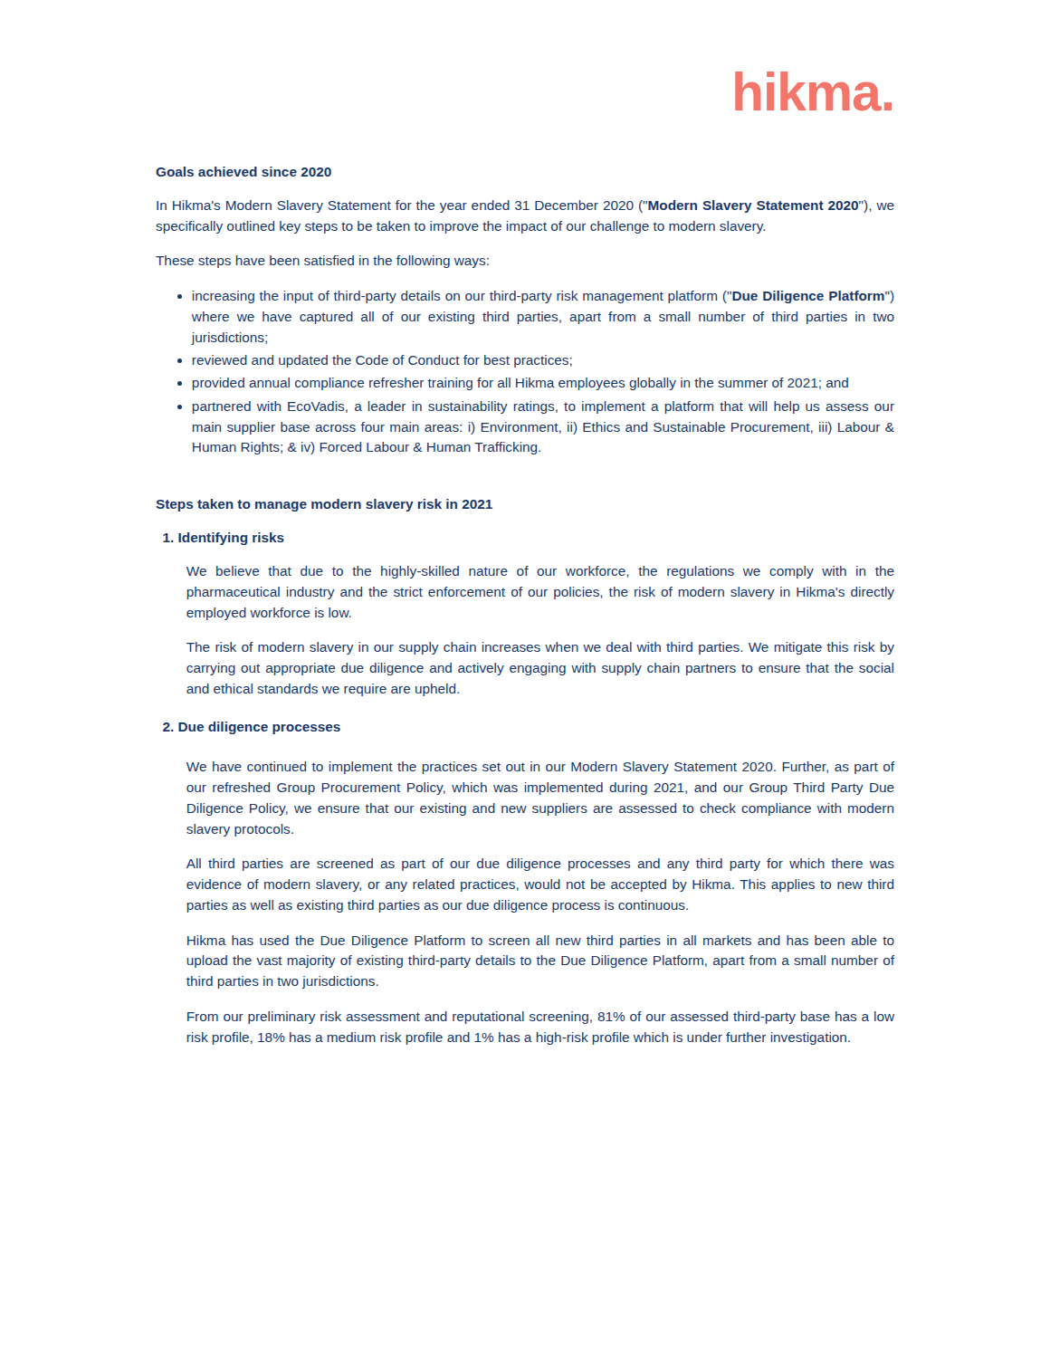hikma.
Goals achieved since 2020
In Hikma's Modern Slavery Statement for the year ended 31 December 2020 ("Modern Slavery Statement 2020"), we specifically outlined key steps to be taken to improve the impact of our challenge to modern slavery.
These steps have been satisfied in the following ways:
increasing the input of third-party details on our third-party risk management platform ("Due Diligence Platform") where we have captured all of our existing third parties, apart from a small number of third parties in two jurisdictions;
reviewed and updated the Code of Conduct for best practices;
provided annual compliance refresher training for all Hikma employees globally in the summer of 2021; and
partnered with EcoVadis, a leader in sustainability ratings, to implement a platform that will help us assess our main supplier base across four main areas: i) Environment, ii) Ethics and Sustainable Procurement, iii) Labour & Human Rights; & iv) Forced Labour & Human Trafficking.
Steps taken to manage modern slavery risk in 2021
Identifying risks
We believe that due to the highly-skilled nature of our workforce, the regulations we comply with in the pharmaceutical industry and the strict enforcement of our policies, the risk of modern slavery in Hikma's directly employed workforce is low.
The risk of modern slavery in our supply chain increases when we deal with third parties. We mitigate this risk by carrying out appropriate due diligence and actively engaging with supply chain partners to ensure that the social and ethical standards we require are upheld.
Due diligence processes
We have continued to implement the practices set out in our Modern Slavery Statement 2020. Further, as part of our refreshed Group Procurement Policy, which was implemented during 2021, and our Group Third Party Due Diligence Policy, we ensure that our existing and new suppliers are assessed to check compliance with modern slavery protocols.
All third parties are screened as part of our due diligence processes and any third party for which there was evidence of modern slavery, or any related practices, would not be accepted by Hikma. This applies to new third parties as well as existing third parties as our due diligence process is continuous.
Hikma has used the Due Diligence Platform to screen all new third parties in all markets and has been able to upload the vast majority of existing third-party details to the Due Diligence Platform, apart from a small number of third parties in two jurisdictions.
From our preliminary risk assessment and reputational screening, 81% of our assessed third-party base has a low risk profile, 18% has a medium risk profile and 1% has a high-risk profile which is under further investigation.